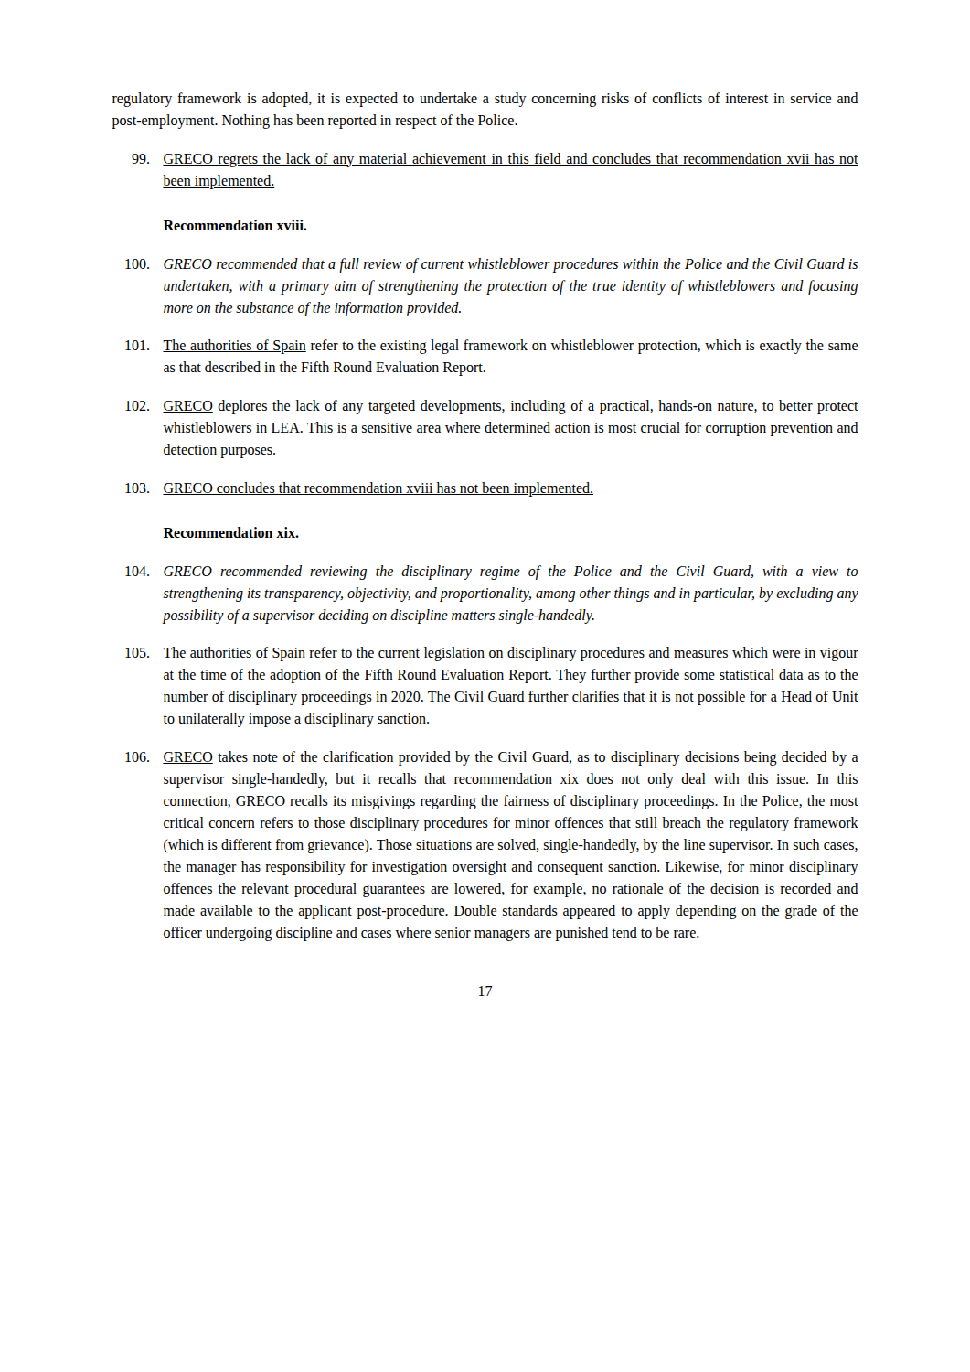regulatory framework is adopted, it is expected to undertake a study concerning risks of conflicts of interest in service and post-employment. Nothing has been reported in respect of the Police.
99.
GRECO regrets the lack of any material achievement in this field and concludes that recommendation xvii has not been implemented.
Recommendation xviii.
100.
GRECO recommended that a full review of current whistleblower procedures within the Police and the Civil Guard is undertaken, with a primary aim of strengthening the protection of the true identity of whistleblowers and focusing more on the substance of the information provided.
101.
The authorities of Spain refer to the existing legal framework on whistleblower protection, which is exactly the same as that described in the Fifth Round Evaluation Report.
102.
GRECO deplores the lack of any targeted developments, including of a practical, hands-on nature, to better protect whistleblowers in LEA. This is a sensitive area where determined action is most crucial for corruption prevention and detection purposes.
103.
GRECO concludes that recommendation xviii has not been implemented.
Recommendation xix.
104.
GRECO recommended reviewing the disciplinary regime of the Police and the Civil Guard, with a view to strengthening its transparency, objectivity, and proportionality, among other things and in particular, by excluding any possibility of a supervisor deciding on discipline matters single-handedly.
105.
The authorities of Spain refer to the current legislation on disciplinary procedures and measures which were in vigour at the time of the adoption of the Fifth Round Evaluation Report. They further provide some statistical data as to the number of disciplinary proceedings in 2020. The Civil Guard further clarifies that it is not possible for a Head of Unit to unilaterally impose a disciplinary sanction.
106.
GRECO takes note of the clarification provided by the Civil Guard, as to disciplinary decisions being decided by a supervisor single-handedly, but it recalls that recommendation xix does not only deal with this issue. In this connection, GRECO recalls its misgivings regarding the fairness of disciplinary proceedings. In the Police, the most critical concern refers to those disciplinary procedures for minor offences that still breach the regulatory framework (which is different from grievance). Those situations are solved, single-handedly, by the line supervisor. In such cases, the manager has responsibility for investigation oversight and consequent sanction. Likewise, for minor disciplinary offences the relevant procedural guarantees are lowered, for example, no rationale of the decision is recorded and made available to the applicant post-procedure. Double standards appeared to apply depending on the grade of the officer undergoing discipline and cases where senior managers are punished tend to be rare.
17